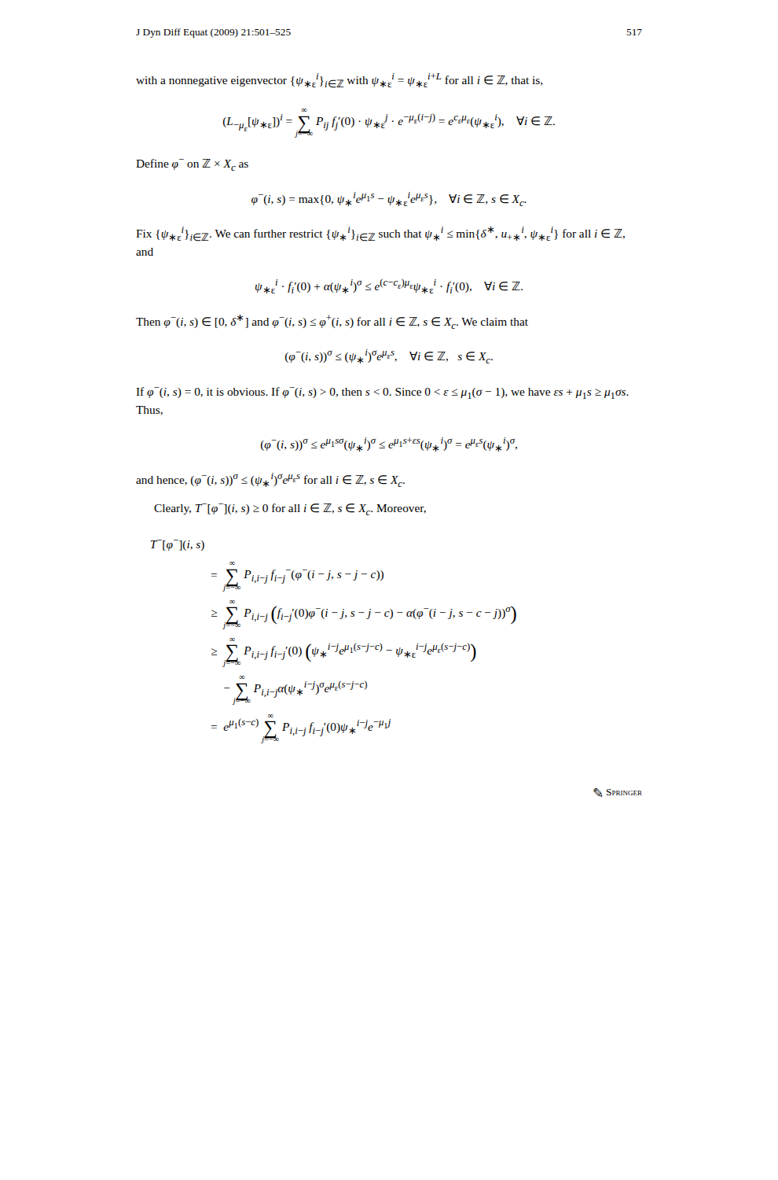J Dyn Diff Equat (2009) 21:501–525 517
with a nonnegative eigenvector {ψ∗εi}i∈ℤ with ψ∗εi = ψ∗εi+L for all i ∈ ℤ, that is,
(L−με[ψ∗ε])i = ∞∑j=−∞ Pij fj′(0) · ψ∗εj · e−με(i−j) = ecεμε(ψ∗εi), ∀i ∈ ℤ.
Define φ− on ℤ × Xc as
φ−(i, s) = max{0, ψ∗ieμ1s − ψ∗εieμεs}, ∀i ∈ ℤ, s ∈ Xc.
Fix {ψ∗εi}i∈ℤ. We can further restrict {ψ∗i}i∈ℤ such that ψ∗i ≤ min{δ∗, u+∗i, ψ∗εi} for all i ∈ ℤ, and
ψ∗εi · fi′(0) + α(ψ∗i)σ ≤ e(c−cε)μεψ∗εi · fi′(0), ∀i ∈ ℤ.
Then φ−(i, s) ∈ [0, δ∗] and φ−(i, s) ≤ φ+(i, s) for all i ∈ ℤ, s ∈ Xc. We claim that
(φ−(i, s))σ ≤ (ψ∗i)σeμεs, ∀i ∈ ℤ, s ∈ Xc.
If φ−(i, s) = 0, it is obvious. If φ−(i, s) > 0, then s < 0. Since 0 < ε ≤ μ1(σ − 1), we have εs + μ1s ≥ μ1σs. Thus,
(φ−(i, s))σ ≤ eμ1sσ(ψ∗i)σ ≤ eμ1s+εs(ψ∗i)σ = eμεs(ψ∗i)σ,
and hence, (φ−(i, s))σ ≤ (ψ∗i)σeμεs for all i ∈ ℤ, s ∈ Xc.
Clearly, T−[φ−](i, s) ≥ 0 for all i ∈ ℤ, s ∈ Xc. Moreover,
| T − [ φ − ]( i , s ) | | |
| | = | ∞ ∑ j =−∞ P i , i − j f i − j − ( φ − ( i − j , s − j − c )) |
| | ≥ | ∞ ∑ j =−∞ P i , i − j ( f i − j ′(0) φ − ( i − j , s − j − c ) − α ( φ − ( i − j , s − c − j )) σ ) |
| | ≥ | ∞ ∑ j =−∞ P i , i − j f i − j ′(0) ( ψ ∗ i − j e μ 1 ( s − j − c ) − ψ ∗ε i − j e μ ε ( s − j − c ) ) |
| | | − ∞ ∑ j =−∞ P i , i − j α ( ψ ∗ i − j ) σ e μ ε ( s − j − c ) |
| | = | e μ 1 ( s − c ) ∞ ∑ j =−∞ P i , i − j f i − j ′(0) ψ ∗ i − j e − μ 1 j |
✎ Springer